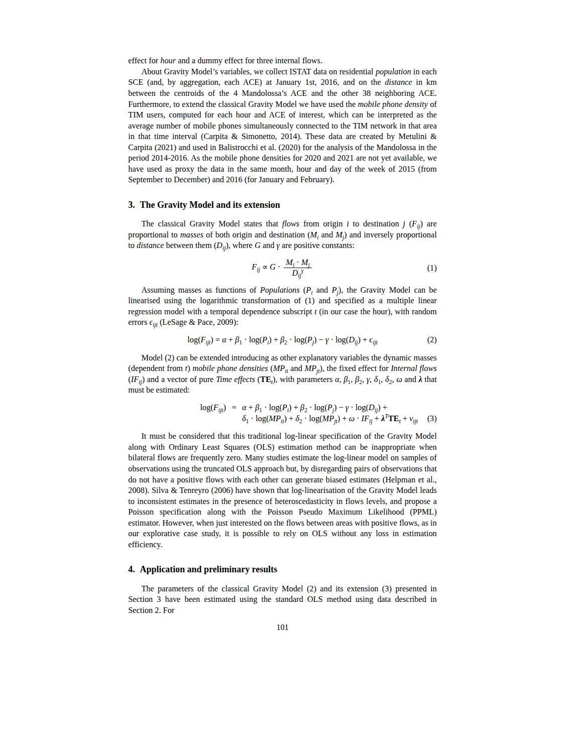effect for hour and a dummy effect for three internal flows.
About Gravity Model’s variables, we collect ISTAT data on residential population in each SCE (and, by aggregation, each ACE) at January 1st, 2016, and on the distance in km between the centroids of the 4 Mandolossa’s ACE and the other 38 neighboring ACE. Furthermore, to extend the classical Gravity Model we have used the mobile phone density of TIM users, computed for each hour and ACE of interest, which can be interpreted as the average number of mobile phones simultaneously connected to the TIM network in that area in that time interval (Carpita & Simonetto, 2014). These data are created by Metulini & Carpita (2021) and used in Balistrocchi et al. (2020) for the analysis of the Mandolossa in the period 2014-2016. As the mobile phone densities for 2020 and 2021 are not yet available, we have used as proxy the data in the same month, hour and day of the week of 2015 (from September to December) and 2016 (for January and February).
3. The Gravity Model and its extension
The classical Gravity Model states that flows from origin i to destination j (Fij) are proportional to masses of both origin and destination (Mi and Mj) and inversely proportional to distance between them (Dij), where G and γ are positive constants:
Fij ∝ G · Mi · Mj Dijγ
(1)
Assuming masses as functions of Populations (Pi and Pj), the Gravity Model can be linearised using the logarithmic transformation of (1) and specified as a multiple linear regression model with a temporal dependence subscript t (in our case the hour), with random errors ϵijt (LeSage & Pace, 2009):
log(Fijt) = α + β1 · log(Pi) + β2 · log(Pj) − γ · log(Dij) + ϵijt
(2)
Model (2) can be extended introducing as other explanatory variables the dynamic masses (dependent from t) mobile phone densities (MPit and MPjt), the fixed effect for Internal flows (IFij) and a vector of pure Time effects (TEt), with parameters α, β1, β2, γ, δ1, δ2, ω and λ that must be estimated:
log(Fijt)
=
α + β1 · log(Pi) + β2 · log(Pj) − γ · log(Dij) +
δ1 · log(MPit) + δ2 · log(MPjt) + ω · IFij + λTTEt + vijt
(3)
It must be considered that this traditional log-linear specification of the Gravity Model along with Ordinary Least Squares (OLS) estimation method can be inappropriate when bilateral flows are frequently zero. Many studies estimate the log-linear model on samples of observations using the truncated OLS approach but, by disregarding pairs of observations that do not have a positive flows with each other can generate biased estimates (Helpman et al., 2008). Silva & Tenreyro (2006) have shown that log-linearisation of the Gravity Model leads to inconsistent estimates in the presence of heteroscedasticity in flows levels, and propose a Poisson specification along with the Poisson Pseudo Maximum Likelihood (PPML) estimator. However, when just interested on the flows between areas with positive flows, as in our explorative case study, it is possible to rely on OLS without any loss in estimation efficiency.
4. Application and preliminary results
The parameters of the classical Gravity Model (2) and its extension (3) presented in Section 3 have been estimated using the standard OLS method using data described in Section 2. For
101